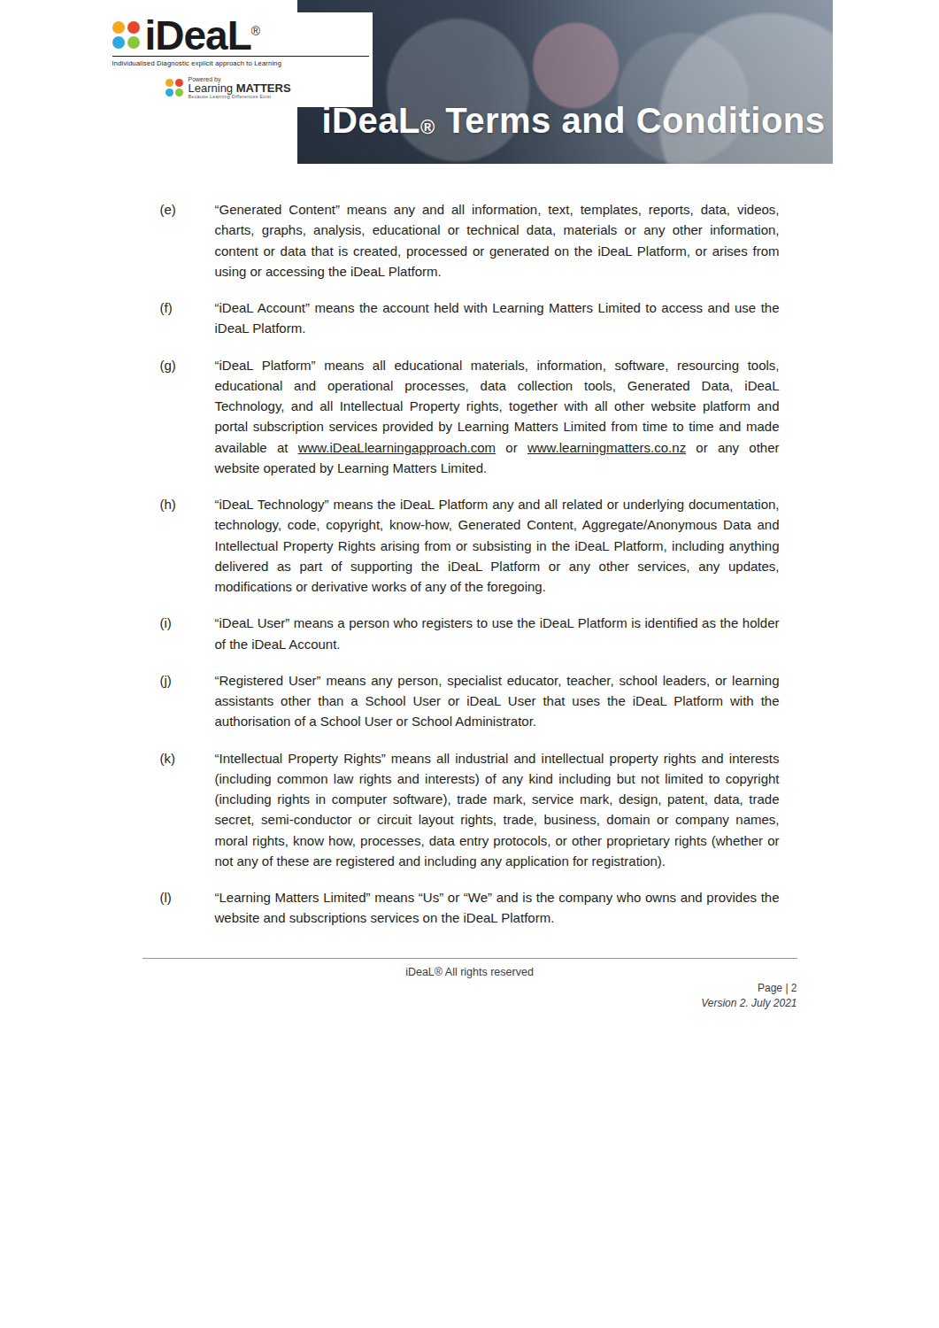iDeaL® Terms and Conditions
iDeaL®
Individualised Diagnostic explicit approach to Learning
Powered by
Learning MATTERS
Because Learning Differences Exist
(e)
“Generated Content” means any and all information, text, templates, reports, data, videos, charts, graphs, analysis, educational or technical data, materials or any other information, content or data that is created, processed or generated on the iDeaL Platform, or arises from using or accessing the iDeaL Platform.
(f)
“iDeaL Account” means the account held with Learning Matters Limited to access and use the iDeaL Platform.
(g)
“iDeaL Platform” means all educational materials, information, software, resourcing tools, educational and operational processes, data collection tools, Generated Data, iDeaL Technology, and all Intellectual Property rights, together with all other website platform and portal subscription services provided by Learning Matters Limited from time to time and made available at www.iDeaLlearningapproach.com or www.learningmatters.co.nz or any other website operated by Learning Matters Limited.
(h)
“iDeaL Technology” means the iDeaL Platform any and all related or underlying documentation, technology, code, copyright, know-how, Generated Content, Aggregate/Anonymous Data and Intellectual Property Rights arising from or subsisting in the iDeaL Platform, including anything delivered as part of supporting the iDeaL Platform or any other services, any updates, modifications or derivative works of any of the foregoing.
(i)
“iDeaL User” means a person who registers to use the iDeaL Platform is identified as the holder of the iDeaL Account.
(j)
“Registered User” means any person, specialist educator, teacher, school leaders, or learning assistants other than a School User or iDeaL User that uses the iDeaL Platform with the authorisation of a School User or School Administrator.
(k)
“Intellectual Property Rights” means all industrial and intellectual property rights and interests (including common law rights and interests) of any kind including but not limited to copyright (including rights in computer software), trade mark, service mark, design, patent, data, trade secret, semi-conductor or circuit layout rights, trade, business, domain or company names, moral rights, know how, processes, data entry protocols, or other proprietary rights (whether or not any of these are registered and including any application for registration).
(l)
“Learning Matters Limited” means “Us” or “We” and is the company who owns and provides the website and subscriptions services on the iDeaL Platform.
iDeaL® All rights reserved
Page | 2
Version 2. July 2021